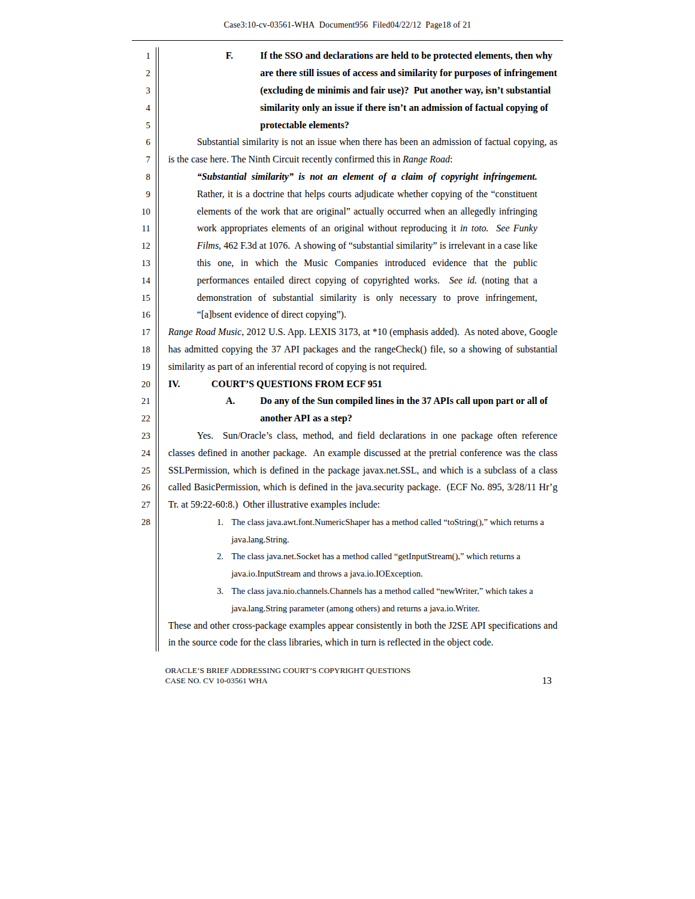Case3:10-cv-03561-WHA Document956 Filed04/22/12 Page18 of 21
1
2
3
4
5
6
7
8
9
10
11
12
13
14
15
16
17
18
19
20
21
22
23
24
25
26
27
28
F.
If the SSO and declarations are held to be protected elements, then why are there still issues of access and similarity for purposes of infringement (excluding de minimis and fair use)? Put another way, isn’t substantial similarity only an issue if there isn’t an admission of factual copying of protectable elements?
Substantial similarity is not an issue when there has been an admission of factual copying, as is the case here. The Ninth Circuit recently confirmed this in Range Road:
“Substantial similarity” is not an element of a claim of copyright infringement. Rather, it is a doctrine that helps courts adjudicate whether copying of the “constituent elements of the work that are original” actually occurred when an allegedly infringing work appropriates elements of an original without reproducing it in toto. See Funky Films, 462 F.3d at 1076. A showing of “substantial similarity” is irrelevant in a case like this one, in which the Music Companies introduced evidence that the public performances entailed direct copying of copyrighted works. See id. (noting that a demonstration of substantial similarity is only necessary to prove infringement, “[a]bsent evidence of direct copying”).
Range Road Music, 2012 U.S. App. LEXIS 3173, at *10 (emphasis added). As noted above, Google has admitted copying the 37 API packages and the rangeCheck() file, so a showing of substantial similarity as part of an inferential record of copying is not required.
IV.
COURT’S QUESTIONS FROM ECF 951
A.
Do any of the Sun compiled lines in the 37 APIs call upon part or all of another API as a step?
Yes. Sun/Oracle’s class, method, and field declarations in one package often reference classes defined in another package. An example discussed at the pretrial conference was the class SSLPermission, which is defined in the package javax.net.SSL, and which is a subclass of a class called BasicPermission, which is defined in the java.security package. (ECF No. 895, 3/28/11 Hr’g Tr. at 59:22-60:8.) Other illustrative examples include:
The class java.awt.font.NumericShaper has a method called “toString(),” which returns a java.lang.String.
The class java.net.Socket has a method called “getInputStream(),” which returns a java.io.InputStream and throws a java.io.IOException.
The class java.nio.channels.Channels has a method called “newWriter,” which takes a java.lang.String parameter (among others) and returns a java.io.Writer.
These and other cross-package examples appear consistently in both the J2SE API specifications and in the source code for the class libraries, which in turn is reflected in the object code.
Oracle’s Brief Addressing Court’s Copyright Questions
Case No. CV 10-03561 WHA
13